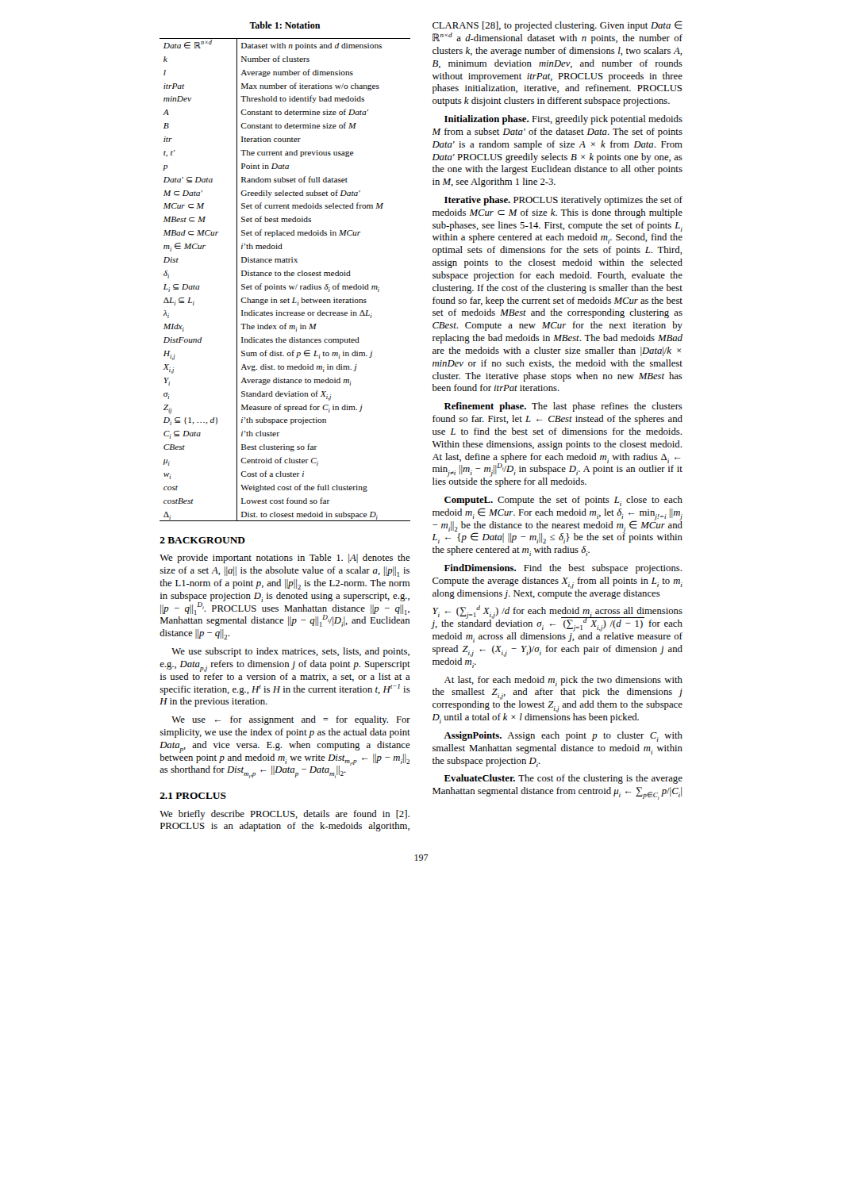Table 1: Notation
| Data ∈ ℝ n×d | Dataset with n points and d dimensions |
| k | Number of clusters |
| l | Average number of dimensions |
| itrPat | Max number of iterations w/o changes |
| minDev | Threshold to identify bad medoids |
| A | Constant to determine size of Data′ |
| B | Constant to determine size of M |
| itr | Iteration counter |
| t, t′ | The current and previous usage |
| p | Point in Data |
| Data′ ⊆ Data | Random subset of full dataset |
| M ⊂ Data′ | Greedily selected subset of Data′ |
| MCur ⊂ M | Set of current medoids selected from M |
| MBest ⊂ M | Set of best medoids |
| MBad ⊂ MCur | Set of replaced medoids in MCur |
| m i ∈ MCur | i ’th medoid |
| Dist | Distance matrix |
| δ i | Distance to the closest medoid |
| L i ⊆ Data | Set of points w/ radius δ i of medoid m i |
| Δ L i ⊆ L i | Change in set L i between iterations |
| λ i | Indicates increase or decrease in Δ L i |
| MIdx i | The index of m i in M |
| DistFound | Indicates the distances computed |
| H i,j | Sum of dist. of p ∈ L i to m i in dim. j |
| X i,j | Avg. dist. to medoid m i in dim. j |
| Y i | Average distance to medoid m i |
| σ i | Standard deviation of X i,j |
| Z ij | Measure of spread for C i in dim. j |
| D i ⊆ {1, …, d } | i ’th subspace projection |
| C i ⊆ Data | i ’th cluster |
| CBest | Best clustering so far |
| μ i | Centroid of cluster C i |
| w i | Cost of a cluster i |
| cost | Weighted cost of the full clustering |
| costBest | Lowest cost found so far |
| Δ i | Dist. to closest medoid in subspace D i |
2 BACKGROUND
We provide important notations in Table 1. |A| denotes the size of a set A, ||a|| is the absolute value of a scalar a, ||p||1 is the L1-norm of a point p, and ||p||2 is the L2-norm. The norm in subspace projection Di is denoted using a superscript, e.g., ||p − q||1Di. PROCLUS uses Manhattan distance ||p − q||1, Manhattan segmental distance ||p − q||1Di/|Di|, and Euclidean distance ||p − q||2.
We use subscript to index matrices, sets, lists, and points, e.g., Datap,j refers to dimension j of data point p. Superscript is used to refer to a version of a matrix, a set, or a list at a specific iteration, e.g., Ht is H in the current iteration t, Ht−1 is H in the previous iteration.
We use ← for assignment and = for equality. For simplicity, we use the index of point p as the actual data point Datap, and vice versa. E.g. when computing a distance between point p and medoid mi we write Distmi,p ← ||p − mi||2 as shorthand for Distmi,p ← ||Datap − Datami||2.
2.1 PROCLUS
We briefly describe PROCLUS, details are found in [2]. PROCLUS is an adaptation of the k-medoids algorithm, CLARANS [28], to projected clustering. Given input Data ∈ ℝn×d a d-dimensional dataset with n points, the number of clusters k, the average number of dimensions l, two scalars A, B, minimum deviation minDev, and number of rounds without improvement itrPat, PROCLUS proceeds in three phases initialization, iterative, and refinement. PROCLUS outputs k disjoint clusters in different subspace projections.
Initialization phase. First, greedily pick potential medoids M from a subset Data′ of the dataset Data. The set of points Data′ is a random sample of size A × k from Data. From Data′ PROCLUS greedily selects B × k points one by one, as the one with the largest Euclidean distance to all other points in M, see Algorithm 1 line 2-3.
Iterative phase. PROCLUS iteratively optimizes the set of medoids MCur ⊂ M of size k. This is done through multiple sub-phases, see lines 5-14. First, compute the set of points Li within a sphere centered at each medoid mi. Second, find the optimal sets of dimensions for the sets of points L. Third, assign points to the closest medoid within the selected subspace projection for each medoid. Fourth, evaluate the clustering. If the cost of the clustering is smaller than the best found so far, keep the current set of medoids MCur as the best set of medoids MBest and the corresponding clustering as CBest. Compute a new MCur for the next iteration by replacing the bad medoids in MBest. The bad medoids MBad are the medoids with a cluster size smaller than |Data|/k × minDev or if no such exists, the medoid with the smallest cluster. The iterative phase stops when no new MBest has been found for itrPat iterations.
Refinement phase. The last phase refines the clusters found so far. First, let L ← CBest instead of the spheres and use L to find the best set of dimensions for the medoids. Within these dimensions, assign points to the closest medoid. At last, define a sphere for each medoid mi with radius Δi ← minj≠i ||mi − mj||Di/Di in subspace Di. A point is an outlier if it lies outside the sphere for all medoids.
ComputeL. Compute the set of points Li close to each medoid mi ∈ MCur. For each medoid mi, let δi ← minj!=i ||mj − mi||2 be the distance to the nearest medoid mj ∈ MCur and Li ← {p ∈ Data| ||p − mi||2 ≤ δi} be the set of points within the sphere centered at mi with radius δi.
FindDimensions. Find the best subspace projections. Compute the average distances Xi,j from all points in Li to mi along dimensions j. Next, compute the average distances
Yi ← (∑j=1d Xi,j) /d for each medoid mi across all dimensions j, the standard deviation σi ← (∑j=1d Xi,j) /(d − 1) for each medoid mi across all dimensions j, and a relative measure of spread Zi,j ← (Xi,j − Yi)/σi for each pair of dimension j and medoid mi.
At last, for each medoid mi pick the two dimensions with the smallest Zi,j, and after that pick the dimensions j corresponding to the lowest Zi,j and add them to the subspace Di until a total of k × l dimensions has been picked.
AssignPoints. Assign each point p to cluster Ci with smallest Manhattan segmental distance to medoid mi within the subspace projection Di.
EvaluateCluster. The cost of the clustering is the average Manhattan segmental distance from centroid μi ← ∑p∈Ci p/|Ci|
197